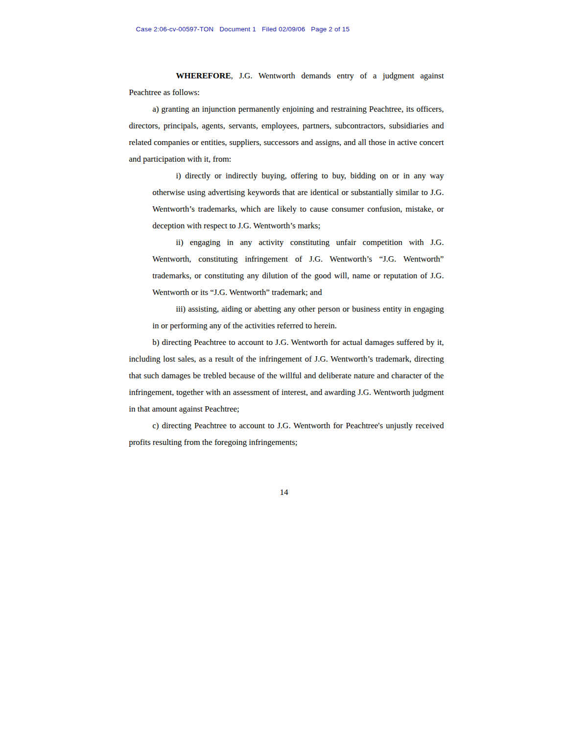Case 2:06-cv-00597-TON Document 1 Filed 02/09/06 Page 2 of 15
WHEREFORE, J.G. Wentworth demands entry of a judgment against Peachtree as follows:
a) granting an injunction permanently enjoining and restraining Peachtree, its officers, directors, principals, agents, servants, employees, partners, subcontractors, subsidiaries and related companies or entities, suppliers, successors and assigns, and all those in active concert and participation with it, from:
i) directly or indirectly buying, offering to buy, bidding on or in any way otherwise using advertising keywords that are identical or substantially similar to J.G. Wentworth’s trademarks, which are likely to cause consumer confusion, mistake, or deception with respect to J.G. Wentworth’s marks;
ii) engaging in any activity constituting unfair competition with J.G. Wentworth, constituting infringement of J.G. Wentworth’s “J.G. Wentworth” trademarks, or constituting any dilution of the good will, name or reputation of J.G. Wentworth or its “J.G. Wentworth” trademark; and
iii) assisting, aiding or abetting any other person or business entity in engaging in or performing any of the activities referred to herein.
b) directing Peachtree to account to J.G. Wentworth for actual damages suffered by it, including lost sales, as a result of the infringement of J.G. Wentworth’s trademark, directing that such damages be trebled because of the willful and deliberate nature and character of the infringement, together with an assessment of interest, and awarding J.G. Wentworth judgment in that amount against Peachtree;
c) directing Peachtree to account to J.G. Wentworth for Peachtree's unjustly received profits resulting from the foregoing infringements;
14